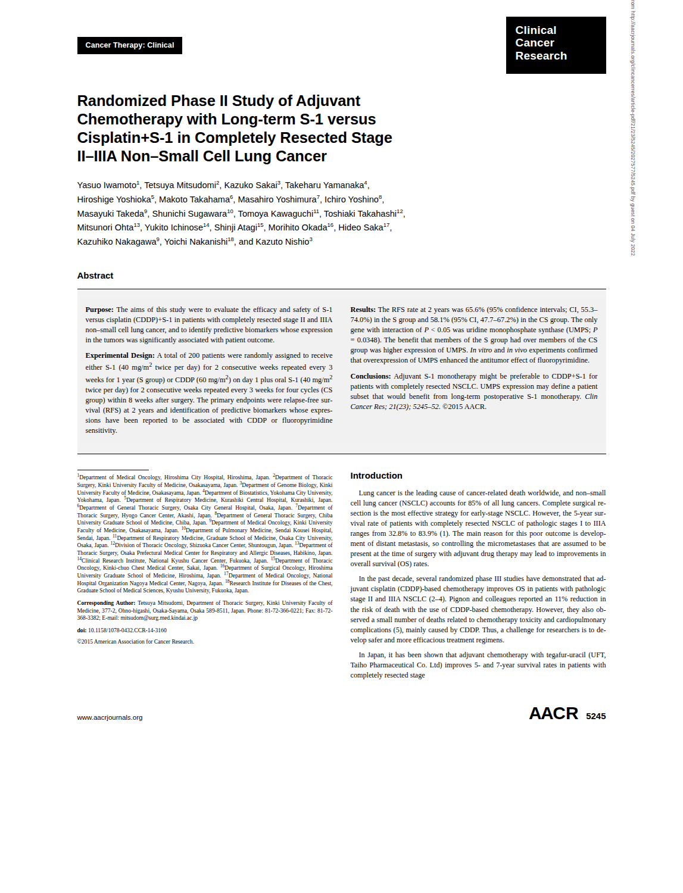Downloaded from http://aacrjournals.org/clincancerres/article-pdf/21/23/5245/2027577/5245.pdf by guest on 04 July 2022
Cancer Therapy: Clinical
Clinical
Cancer
Research
Randomized Phase II Study of Adjuvant
Chemotherapy with Long-term S-1 versus
Cisplatin+S-1 in Completely Resected Stage
II–IIIA Non–Small Cell Lung Cancer
Yasuo Iwamoto1, Tetsuya Mitsudomi2, Kazuko Sakai3, Takeharu Yamanaka4,
Hiroshige Yoshioka5, Makoto Takahama6, Masahiro Yoshimura7, Ichiro Yoshino8,
Masayuki Takeda9, Shunichi Sugawara10, Tomoya Kawaguchi11, Toshiaki Takahashi12,
Mitsunori Ohta13, Yukito Ichinose14, Shinji Atagi15, Morihito Okada16, Hideo Saka17,
Kazuhiko Nakagawa9, Yoichi Nakanishi18, and Kazuto Nishio3
Abstract
Purpose: The aims of this study were to evaluate the efficacy and safety of S-1 versus cisplatin (CDDP)+S-1 in patients with completely resected stage II and IIIA non–small cell lung cancer, and to identify predictive biomarkers whose expression in the tumors was significantly associated with patient outcome.
Experimental Design: A total of 200 patients were randomly assigned to receive either S-1 (40 mg/m2 twice per day) for 2 consecutive weeks repeated every 3 weeks for 1 year (S group) or CDDP (60 mg/m2) on day 1 plus oral S-1 (40 mg/m2 twice per day) for 2 consecutive weeks repeated every 3 weeks for four cycles (CS group) within 8 weeks after surgery. The primary endpoints were relapse-free survival (RFS) at 2 years and identification of predictive biomarkers whose expressions have been reported to be associated with CDDP or fluoropyrimidine sensitivity.
Results: The RFS rate at 2 years was 65.6% (95% confidence intervals; CI, 55.3–74.0%) in the S group and 58.1% (95% CI, 47.7–67.2%) in the CS group. The only gene with interaction of P < 0.05 was uridine monophosphate synthase (UMPS; P = 0.0348). The benefit that members of the S group had over members of the CS group was higher expression of UMPS. In vitro and in vivo experiments confirmed that overexpression of UMPS enhanced the antitumor effect of fluoropyrimidine.
Conclusions: Adjuvant S-1 monotherapy might be preferable to CDDP+S-1 for patients with completely resected NSCLC. UMPS expression may define a patient subset that would benefit from long-term postoperative S-1 monotherapy. Clin Cancer Res; 21(23); 5245–52. ©2015 AACR.
1Department of Medical Oncology, Hiroshima City Hospital, Hiroshima, Japan. 2Department of Thoracic Surgery, Kinki University Faculty of Medicine, Osakasayama, Japan. 3Department of Genome Biology, Kinki University Faculty of Medicine, Osakasayama, Japan. 4Department of Biostatistics, Yokohama City University, Yokohama, Japan. 5Department of Respiratory Medicine, Kurashiki Central Hospital, Kurashiki, Japan. 6Department of General Thoracic Surgery, Osaka City General Hospital, Osaka, Japan. 7Department of Thoracic Surgery, Hyogo Cancer Center, Akashi, Japan. 8Department of General Thoracic Surgery, Chiba University Graduate School of Medicine, Chiba, Japan. 9Department of Medical Oncology, Kinki University Faculty of Medicine, Osakasayama, Japan. 10Department of Pulmonary Medicine, Sendai Kousei Hospital, Sendai, Japan. 11Department of Respiratory Medicine, Graduate School of Medicine, Osaka City University, Osaka, Japan. 12Division of Thoracic Oncology, Shizuoka Cancer Center, Shuntougun, Japan. 13Department of Thoracic Surgery, Osaka Prefectural Medical Center for Respiratory and Allergic Diseases, Habikino, Japan. 14Clinical Research Institute, National Kyushu Cancer Center, Fukuoka, Japan. 15Department of Thoracic Oncology, Kinki-chuo Chest Medical Center, Sakai, Japan. 16Department of Surgical Oncology, Hiroshima University Graduate School of Medicine, Hiroshima, Japan. 17Department of Medical Oncology, National Hospital Organization Nagoya Medical Center, Nagoya, Japan. 18Research Institute for Diseases of the Chest, Graduate School of Medical Sciences, Kyushu University, Fukuoka, Japan.
Corresponding Author: Tetsuya Mitsudomi, Department of Thoracic Surgery, Kinki University Faculty of Medicine, 377-2, Ohno-higashi, Osaka-Sayama, Osaka 589-8511, Japan. Phone: 81-72-366-0221; Fax: 81-72-368-3382; E-mail: mitsudom@surg.med.kindai.ac.jp
doi: 10.1158/1078-0432.CCR-14-3160
©2015 American Association for Cancer Research.
Introduction
Lung cancer is the leading cause of cancer-related death worldwide, and non–small cell lung cancer (NSCLC) accounts for 85% of all lung cancers. Complete surgical resection is the most effective strategy for early-stage NSCLC. However, the 5-year survival rate of patients with completely resected NSCLC of pathologic stages I to IIIA ranges from 32.8% to 83.9% (1). The main reason for this poor outcome is development of distant metastasis, so controlling the micrometastases that are assumed to be present at the time of surgery with adjuvant drug therapy may lead to improvements in overall survival (OS) rates.
In the past decade, several randomized phase III studies have demonstrated that adjuvant cisplatin (CDDP)-based chemotherapy improves OS in patients with pathologic stage II and IIIA NSCLC (2–4). Pignon and colleagues reported an 11% reduction in the risk of death with the use of CDDP-based chemotherapy. However, they also observed a small number of deaths related to chemotherapy toxicity and cardiopulmonary complications (5), mainly caused by CDDP. Thus, a challenge for researchers is to develop safer and more efficacious treatment regimens.
In Japan, it has been shown that adjuvant chemotherapy with tegafur-uracil (UFT, Taiho Pharmaceutical Co. Ltd) improves 5- and 7-year survival rates in patients with completely resected stage
www.aacrjournals.org
AACR
5245